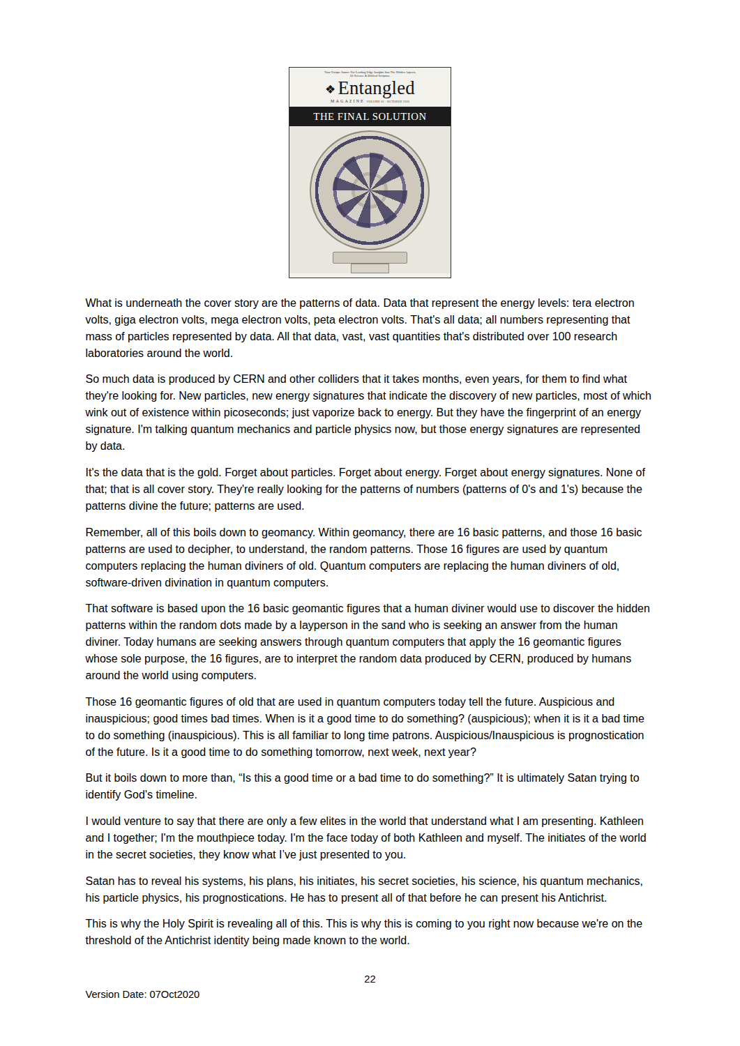Your Unique Source For Leading-Edge Insights Into The Hidden Aspects
Of Science & Biblical Scripture
❖Entangled
MAGAZINEVOLUME 01 · OCTOBER 2020
THE FINAL SOLUTION
What is underneath the cover story are the patterns of data. Data that represent the energy levels: tera electron volts, giga electron volts, mega electron volts, peta electron volts. That's all data; all numbers representing that mass of particles represented by data. All that data, vast, vast quantities that's distributed over 100 research laboratories around the world.
So much data is produced by CERN and other colliders that it takes months, even years, for them to find what they're looking for. New particles, new energy signatures that indicate the discovery of new particles, most of which wink out of existence within picoseconds; just vaporize back to energy. But they have the fingerprint of an energy signature. I'm talking quantum mechanics and particle physics now, but those energy signatures are represented by data.
It's the data that is the gold. Forget about particles. Forget about energy. Forget about energy signatures. None of that; that is all cover story. They're really looking for the patterns of numbers (patterns of 0's and 1's) because the patterns divine the future; patterns are used.
Remember, all of this boils down to geomancy. Within geomancy, there are 16 basic patterns, and those 16 basic patterns are used to decipher, to understand, the random patterns. Those 16 figures are used by quantum computers replacing the human diviners of old. Quantum computers are replacing the human diviners of old, software-driven divination in quantum computers.
That software is based upon the 16 basic geomantic figures that a human diviner would use to discover the hidden patterns within the random dots made by a layperson in the sand who is seeking an answer from the human diviner. Today humans are seeking answers through quantum computers that apply the 16 geomantic figures whose sole purpose, the 16 figures, are to interpret the random data produced by CERN, produced by humans around the world using computers.
Those 16 geomantic figures of old that are used in quantum computers today tell the future. Auspicious and inauspicious; good times bad times. When is it a good time to do something? (auspicious); when it is it a bad time to do something (inauspicious). This is all familiar to long time patrons. Auspicious/Inauspicious is prognostication of the future. Is it a good time to do something tomorrow, next week, next year?
But it boils down to more than, “Is this a good time or a bad time to do something?” It is ultimately Satan trying to identify God's timeline.
I would venture to say that there are only a few elites in the world that understand what I am presenting. Kathleen and I together; I'm the mouthpiece today. I'm the face today of both Kathleen and myself. The initiates of the world in the secret societies, they know what I’ve just presented to you.
Satan has to reveal his systems, his plans, his initiates, his secret societies, his science, his quantum mechanics, his particle physics, his prognostications. He has to present all of that before he can present his Antichrist.
This is why the Holy Spirit is revealing all of this. This is why this is coming to you right now because we're on the threshold of the Antichrist identity being made known to the world.
22
Version Date: 07Oct2020